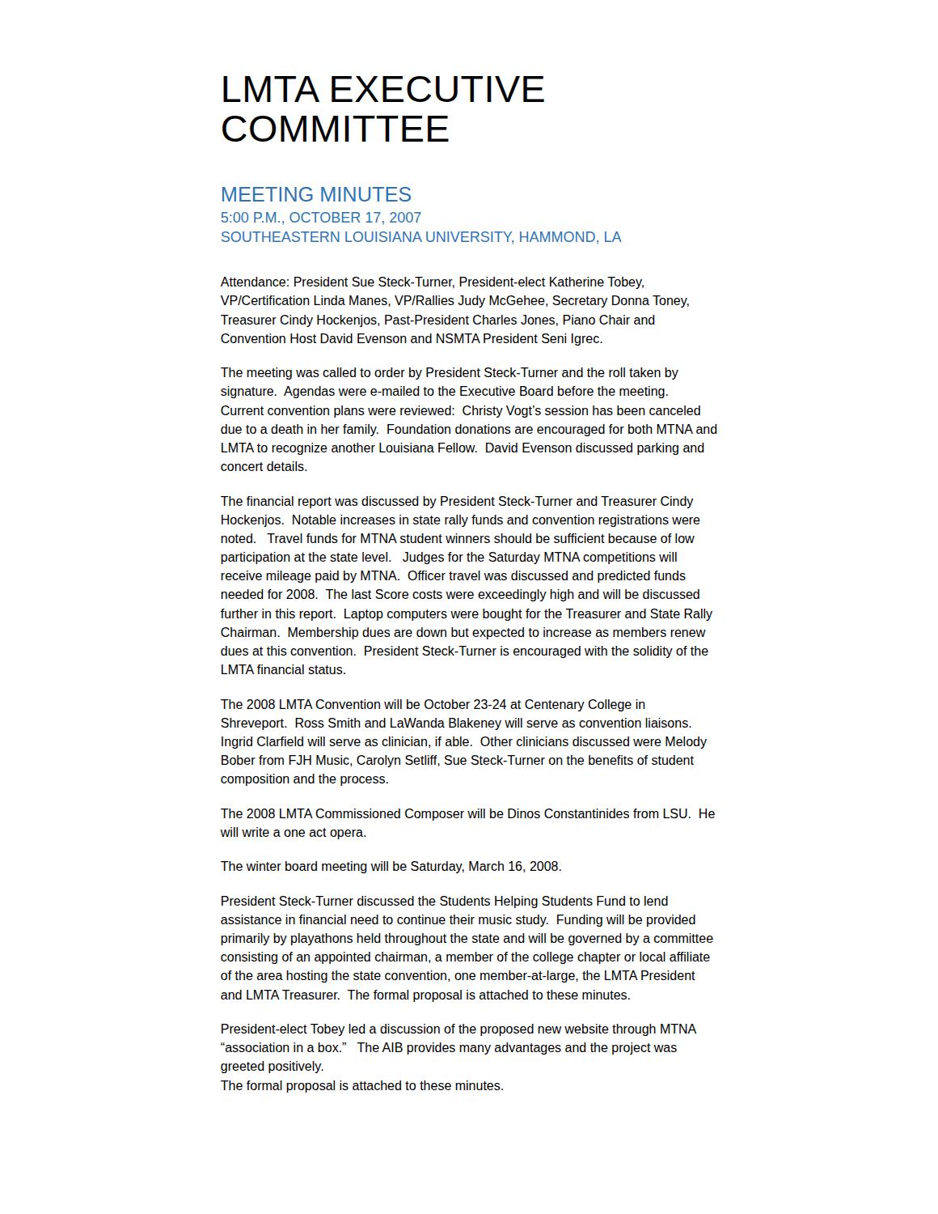LMTA EXECUTIVE COMMITTEE
MEETING MINUTES
5:00 P.M., OCTOBER 17, 2007
SOUTHEASTERN LOUISIANA UNIVERSITY, HAMMOND, LA
Attendance: President Sue Steck-Turner, President-elect Katherine Tobey, VP/Certification Linda Manes, VP/Rallies Judy McGehee, Secretary Donna Toney, Treasurer Cindy Hockenjos, Past-President Charles Jones, Piano Chair and Convention Host David Evenson and NSMTA President Seni Igrec.
The meeting was called to order by President Steck-Turner and the roll taken by signature. Agendas were e-mailed to the Executive Board before the meeting. Current convention plans were reviewed: Christy Vogt’s session has been canceled due to a death in her family. Foundation donations are encouraged for both MTNA and LMTA to recognize another Louisiana Fellow. David Evenson discussed parking and concert details.
The financial report was discussed by President Steck-Turner and Treasurer Cindy Hockenjos. Notable increases in state rally funds and convention registrations were noted. Travel funds for MTNA student winners should be sufficient because of low participation at the state level. Judges for the Saturday MTNA competitions will receive mileage paid by MTNA. Officer travel was discussed and predicted funds needed for 2008. The last Score costs were exceedingly high and will be discussed further in this report. Laptop computers were bought for the Treasurer and State Rally Chairman. Membership dues are down but expected to increase as members renew dues at this convention. President Steck-Turner is encouraged with the solidity of the LMTA financial status.
The 2008 LMTA Convention will be October 23-24 at Centenary College in Shreveport. Ross Smith and LaWanda Blakeney will serve as convention liaisons.
Ingrid Clarfield will serve as clinician, if able. Other clinicians discussed were Melody Bober from FJH Music, Carolyn Setliff, Sue Steck-Turner on the benefits of student composition and the process.
The 2008 LMTA Commissioned Composer will be Dinos Constantinides from LSU. He will write a one act opera.
The winter board meeting will be Saturday, March 16, 2008.
President Steck-Turner discussed the Students Helping Students Fund to lend assistance in financial need to continue their music study. Funding will be provided primarily by playathons held throughout the state and will be governed by a committee consisting of an appointed chairman, a member of the college chapter or local affiliate of the area hosting the state convention, one member-at-large, the LMTA President and LMTA Treasurer. The formal proposal is attached to these minutes.
President-elect Tobey led a discussion of the proposed new website through MTNA “association in a box.” The AIB provides many advantages and the project was greeted positively.
The formal proposal is attached to these minutes.